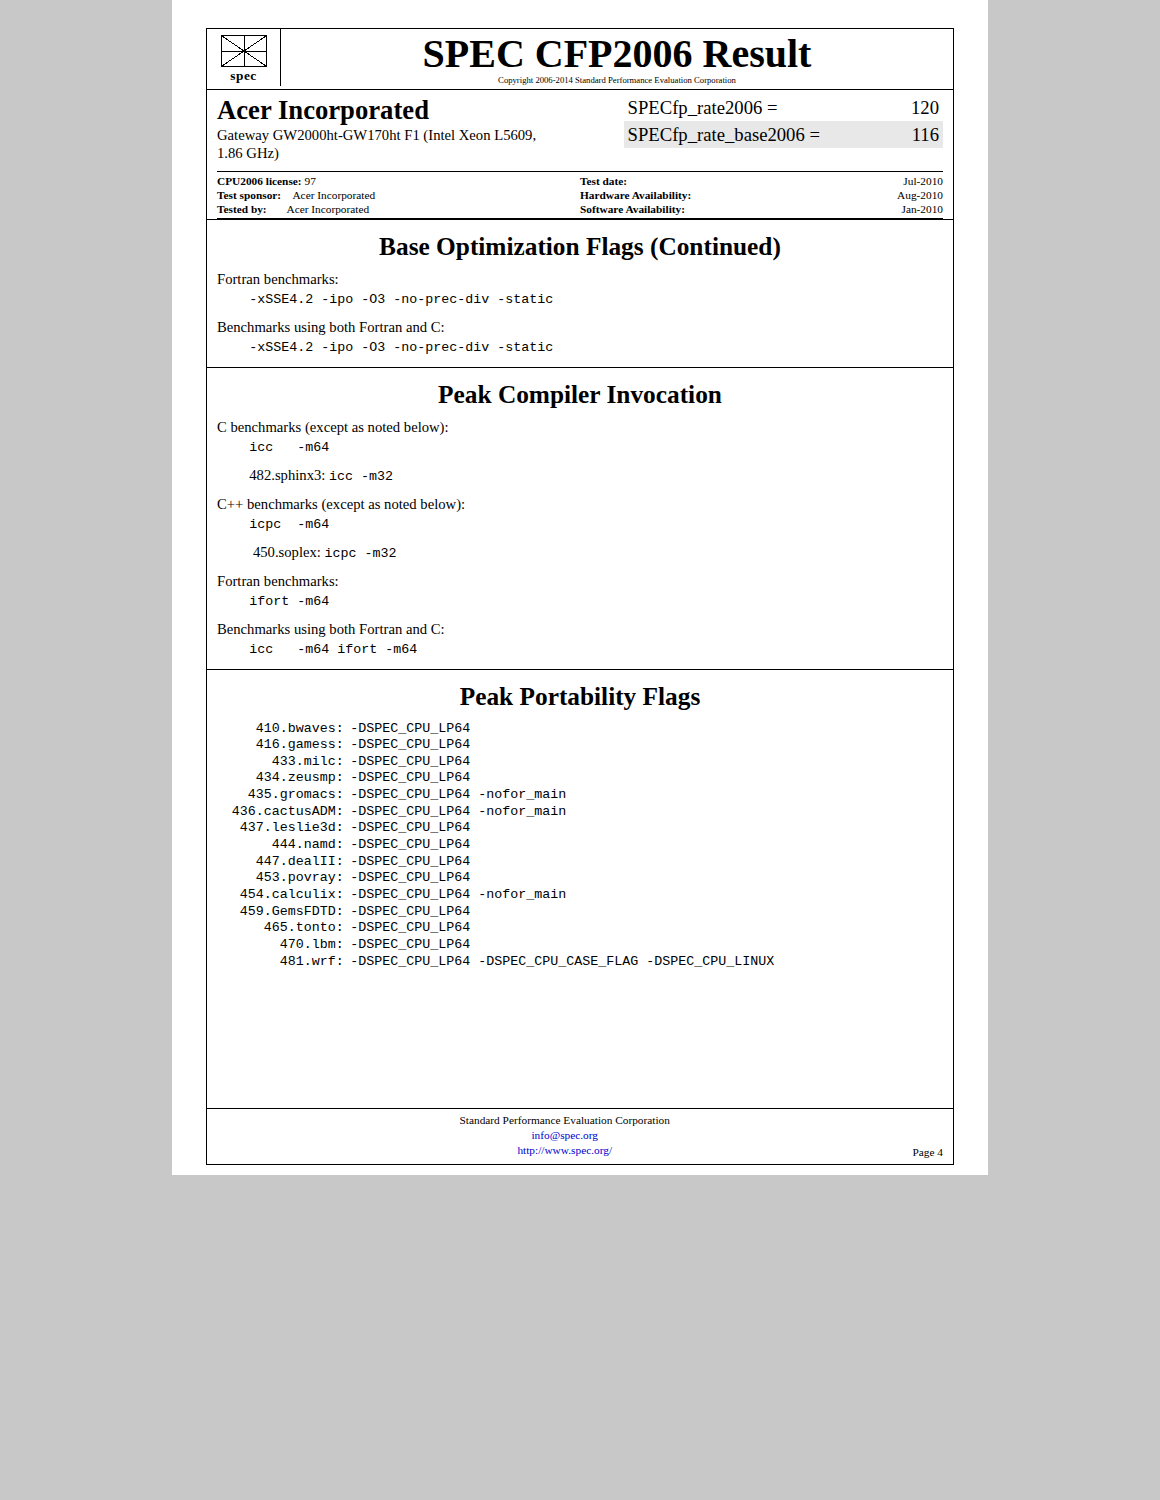spec
SPEC CFP2006 Result
Copyright 2006-2014 Standard Performance Evaluation Corporation
Acer Incorporated
Gateway GW2000ht-GW170ht F1 (Intel Xeon L5609,
1.86 GHz)
SPECfp_rate2006 = 120
SPECfp_rate_base2006 = 116
CPU2006 license: 97
Test sponsor: Acer Incorporated
Tested by: Acer Incorporated
Test date: Jul-2010
Hardware Availability: Aug-2010
Software Availability: Jan-2010
Base Optimization Flags (Continued)
Fortran benchmarks:
-xSSE4.2 -ipo -O3 -no-prec-div -static
Benchmarks using both Fortran and C:
-xSSE4.2 -ipo -O3 -no-prec-div -static
Peak Compiler Invocation
C benchmarks (except as noted below):
icc -m64
482.sphinx3: icc -m32
C++ benchmarks (except as noted below):
icpc -m64
450.soplex: icpc -m32
Fortran benchmarks:
ifort -m64
Benchmarks using both Fortran and C:
icc -m64 ifort -m64
Peak Portability Flags
410.bwaves:-DSPEC_CPU_LP64
416.gamess:-DSPEC_CPU_LP64
433.milc:-DSPEC_CPU_LP64
434.zeusmp:-DSPEC_CPU_LP64
435.gromacs:-DSPEC_CPU_LP64 -nofor_main
436.cactusADM:-DSPEC_CPU_LP64 -nofor_main
437.leslie3d:-DSPEC_CPU_LP64
444.namd:-DSPEC_CPU_LP64
447.dealII:-DSPEC_CPU_LP64
453.povray:-DSPEC_CPU_LP64
454.calculix:-DSPEC_CPU_LP64 -nofor_main
459.GemsFDTD:-DSPEC_CPU_LP64
465.tonto:-DSPEC_CPU_LP64
470.lbm:-DSPEC_CPU_LP64
481.wrf:-DSPEC_CPU_LP64 -DSPEC_CPU_CASE_FLAG -DSPEC_CPU_LINUX
Standard Performance Evaluation Corporation
info@spec.org
http://www.spec.org/
Page 4